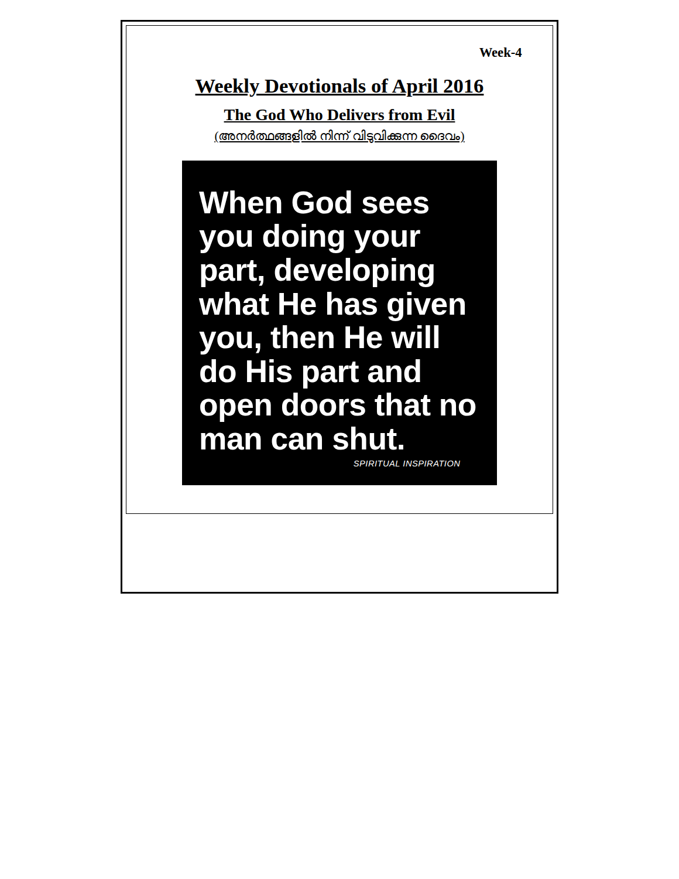Week-4
Weekly Devotionals of April 2016
The God Who Delivers from Evil
(അനർത്ഥങ്ങളിൽ നിന്ന് വിടുവിക്കുന്ന ദൈവം)
When God sees you doing your part, developing what He has given you, then He will do His part and open doors that no man can shut.
SPIRITUAL INSPIRATION